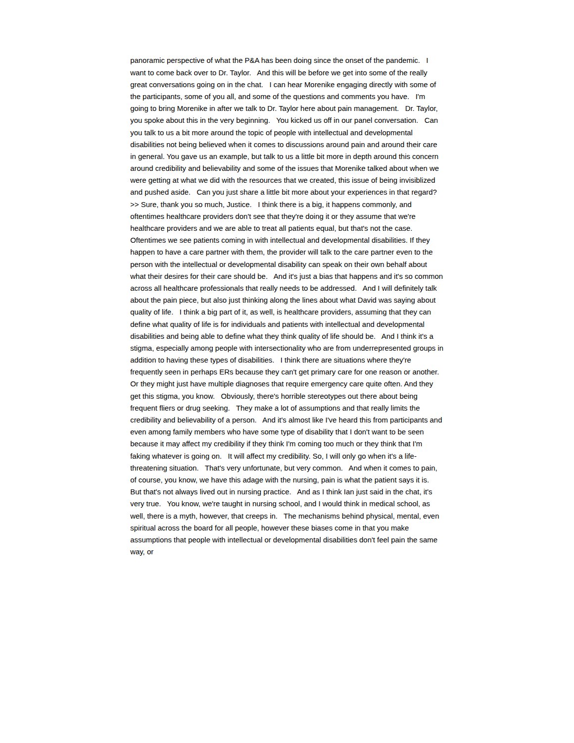panoramic perspective of what the P&A has been doing since the onset of the pandemic. I want to come back over to Dr. Taylor. And this will be before we get into some of the really great conversations going on in the chat. I can hear Morenike engaging directly with some of the participants, some of you all, and some of the questions and comments you have. I'm going to bring Morenike in after we talk to Dr. Taylor here about pain management. Dr. Taylor, you spoke about this in the very beginning. You kicked us off in our panel conversation. Can you talk to us a bit more around the topic of people with intellectual and developmental disabilities not being believed when it comes to discussions around pain and around their care in general. You gave us an example, but talk to us a little bit more in depth around this concern around credibility and believability and some of the issues that Morenike talked about when we were getting at what we did with the resources that we created, this issue of being invisiblized and pushed aside. Can you just share a little bit more about your experiences in that regard?
>> Sure, thank you so much, Justice. I think there is a big, it happens commonly, and oftentimes healthcare providers don't see that they're doing it or they assume that we're healthcare providers and we are able to treat all patients equal, but that's not the case. Oftentimes we see patients coming in with intellectual and developmental disabilities. If they happen to have a care partner with them, the provider will talk to the care partner even to the person with the intellectual or developmental disability can speak on their own behalf about what their desires for their care should be. And it's just a bias that happens and it's so common across all healthcare professionals that really needs to be addressed. And I will definitely talk about the pain piece, but also just thinking along the lines about what David was saying about quality of life. I think a big part of it, as well, is healthcare providers, assuming that they can define what quality of life is for individuals and patients with intellectual and developmental disabilities and being able to define what they think quality of life should be. And I think it's a stigma, especially among people with intersectionality who are from underrepresented groups in addition to having these types of disabilities. I think there are situations where they're frequently seen in perhaps ERs because they can't get primary care for one reason or another. Or they might just have multiple diagnoses that require emergency care quite often. And they get this stigma, you know. Obviously, there's horrible stereotypes out there about being frequent fliers or drug seeking. They make a lot of assumptions and that really limits the credibility and believability of a person. And it's almost like I've heard this from participants and even among family members who have some type of disability that I don't want to be seen because it may affect my credibility if they think I'm coming too much or they think that I'm faking whatever is going on. It will affect my credibility. So, I will only go when it's a life-threatening situation. That's very unfortunate, but very common. And when it comes to pain, of course, you know, we have this adage with the nursing, pain is what the patient says it is. But that's not always lived out in nursing practice. And as I think Ian just said in the chat, it's very true. You know, we're taught in nursing school, and I would think in medical school, as well, there is a myth, however, that creeps in. The mechanisms behind physical, mental, even spiritual across the board for all people, however these biases come in that you make assumptions that people with intellectual or developmental disabilities don't feel pain the same way, or